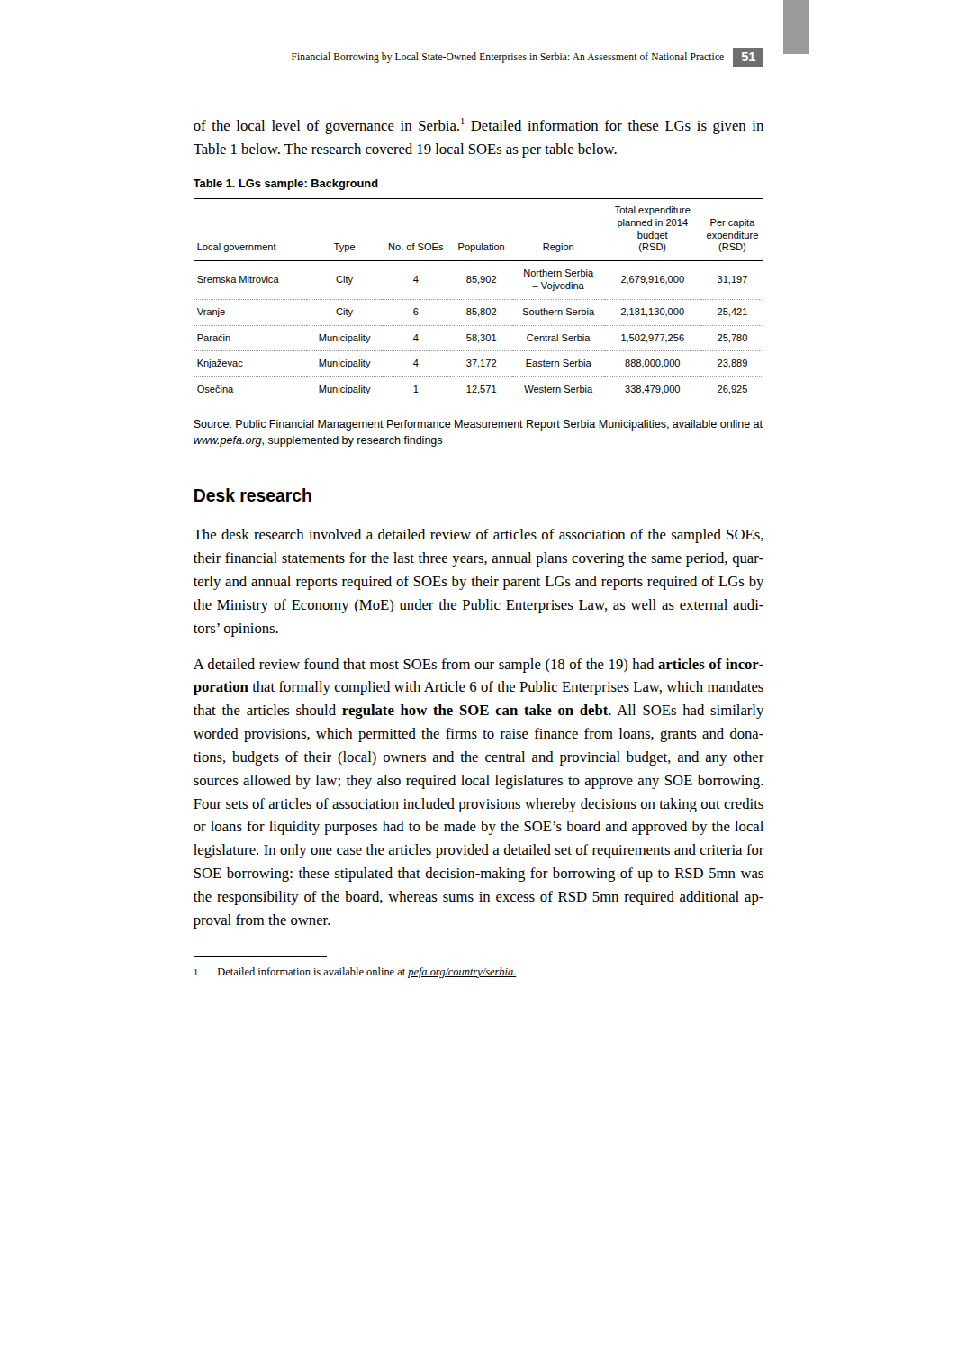Financial Borrowing by Local State-Owned Enterprises in Serbia: An Assessment of National Practice
51
of the local level of governance in Serbia.1 Detailed information for these LGs is given in Table 1 below. The research covered 19 local SOEs as per table below.
Table 1. LGs sample: Background
| Local government | Type | No. of SOEs | Population | Region | Total expenditure planned in 2014 budget (RSD) | Per capita expenditure (RSD) |
| --- | --- | --- | --- | --- | --- | --- |
| Sremska Mitrovica | City | 4 | 85,902 | Northern Serbia – Vojvodina | 2,679,916,000 | 31,197 |
| Vranje | City | 6 | 85,802 | Southern Serbia | 2,181,130,000 | 25,421 |
| Paraćin | Municipality | 4 | 58,301 | Central Serbia | 1,502,977,256 | 25,780 |
| Knjaževac | Municipality | 4 | 37,172 | Eastern Serbia | 888,000,000 | 23,889 |
| Osečina | Municipality | 1 | 12,571 | Western Serbia | 338,479,000 | 26,925 |
Source: Public Financial Management Performance Measurement Report Serbia Municipalities, available online at www.pefa.org, supplemented by research findings
Desk research
The desk research involved a detailed review of articles of association of the sampled SOEs, their financial statements for the last three years, annual plans covering the same period, quarterly and annual reports required of SOEs by their parent LGs and reports required of LGs by the Ministry of Economy (MoE) under the Public Enterprises Law, as well as external auditors’ opinions.
A detailed review found that most SOEs from our sample (18 of the 19) had articles of incorporation that formally complied with Article 6 of the Public Enterprises Law, which mandates that the articles should regulate how the SOE can take on debt. All SOEs had similarly worded provisions, which permitted the firms to raise finance from loans, grants and donations, budgets of their (local) owners and the central and provincial budget, and any other sources allowed by law; they also required local legislatures to approve any SOE borrowing. Four sets of articles of association included provisions whereby decisions on taking out credits or loans for liquidity purposes had to be made by the SOE’s board and approved by the local legislature. In only one case the articles provided a detailed set of requirements and criteria for SOE borrowing: these stipulated that decision-making for borrowing of up to RSD 5mn was the responsibility of the board, whereas sums in excess of RSD 5mn required additional approval from the owner.
1
Detailed information is available online at pefa.org/country/serbia.